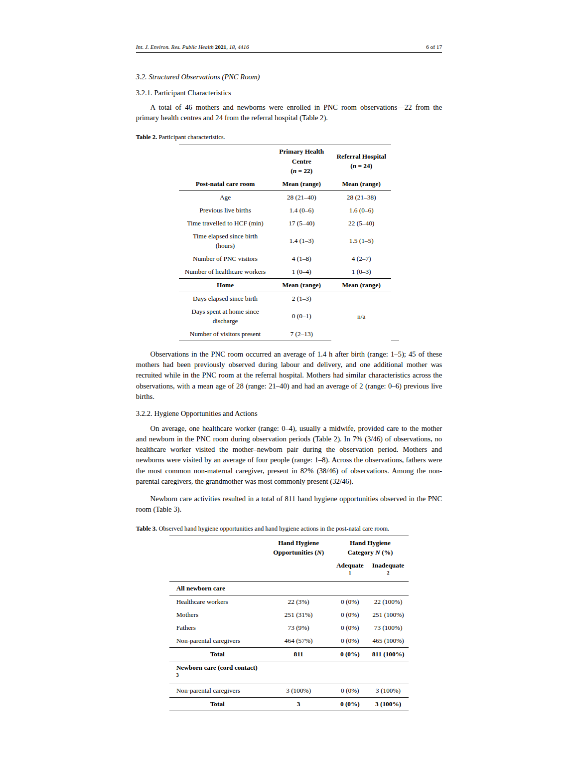Int. J. Environ. Res. Public Health 2021, 18, 4416
6 of 17
3.2. Structured Observations (PNC Room)
3.2.1. Participant Characteristics
A total of 46 mothers and newborns were enrolled in PNC room observations—22 from the primary health centres and 24 from the referral hospital (Table 2).
Table 2. Participant characteristics.
| | Primary Health Centre ( n = 22) | Referral Hospital ( n = 24) |
| Post-natal care room | Mean (range) | Mean (range) |
| Age | 28 (21–40) | 28 (21–38) |
| Previous live births | 1.4 (0–6) | 1.6 (0–6) |
| Time travelled to HCF (min) | 17 (5–40) | 22 (5–40) |
| Time elapsed since birth (hours) | 1.4 (1–3) | 1.5 (1–5) |
| Number of PNC visitors | 4 (1–8) | 4 (2–7) |
| Number of healthcare workers | 1 (0–4) | 1 (0–3) |
| Home | Mean (range) | Mean (range) |
| Days elapsed since birth | 2 (1–3) | n/a |
| Days spent at home since discharge | 0 (0–1) |
| Number of visitors present | 7 (2–13) | |
Observations in the PNC room occurred an average of 1.4 h after birth (range: 1–5); 45 of these mothers had been previously observed during labour and delivery, and one additional mother was recruited while in the PNC room at the referral hospital. Mothers had similar characteristics across the observations, with a mean age of 28 (range: 21–40) and had an average of 2 (range: 0–6) previous live births.
3.2.2. Hygiene Opportunities and Actions
On average, one healthcare worker (range: 0–4), usually a midwife, provided care to the mother and newborn in the PNC room during observation periods (Table 2). In 7% (3/46) of observations, no healthcare worker visited the mother–newborn pair during the observation period. Mothers and newborns were visited by an average of four people (range: 1–8). Across the observations, fathers were the most common non-maternal caregiver, present in 82% (38/46) of observations. Among the non-parental caregivers, the grandmother was most commonly present (32/46).
Newborn care activities resulted in a total of 811 hand hygiene opportunities observed in the PNC room (Table 3).
Table 3. Observed hand hygiene opportunities and hand hygiene actions in the post-natal care room.
| | Hand Hygiene Opportunities ( N ) | Hand Hygiene Category N (%) |
| | | Adequate 1 | Inadequate 2 |
| All newborn care | | | |
| Healthcare workers | 22 (3%) | 0 (0%) | 22 (100%) |
| Mothers | 251 (31%) | 0 (0%) | 251 (100%) |
| Fathers | 73 (9%) | 0 (0%) | 73 (100%) |
| Non-parental caregivers | 464 (57%) | 0 (0%) | 465 (100%) |
| Total | 811 | 0 (0%) | 811 (100%) |
| Newborn care (cord contact) 3 | | | |
| Non-parental caregivers | 3 (100%) | 0 (0%) | 3 (100%) |
| Total | 3 | 0 (0%) | 3 (100%) |